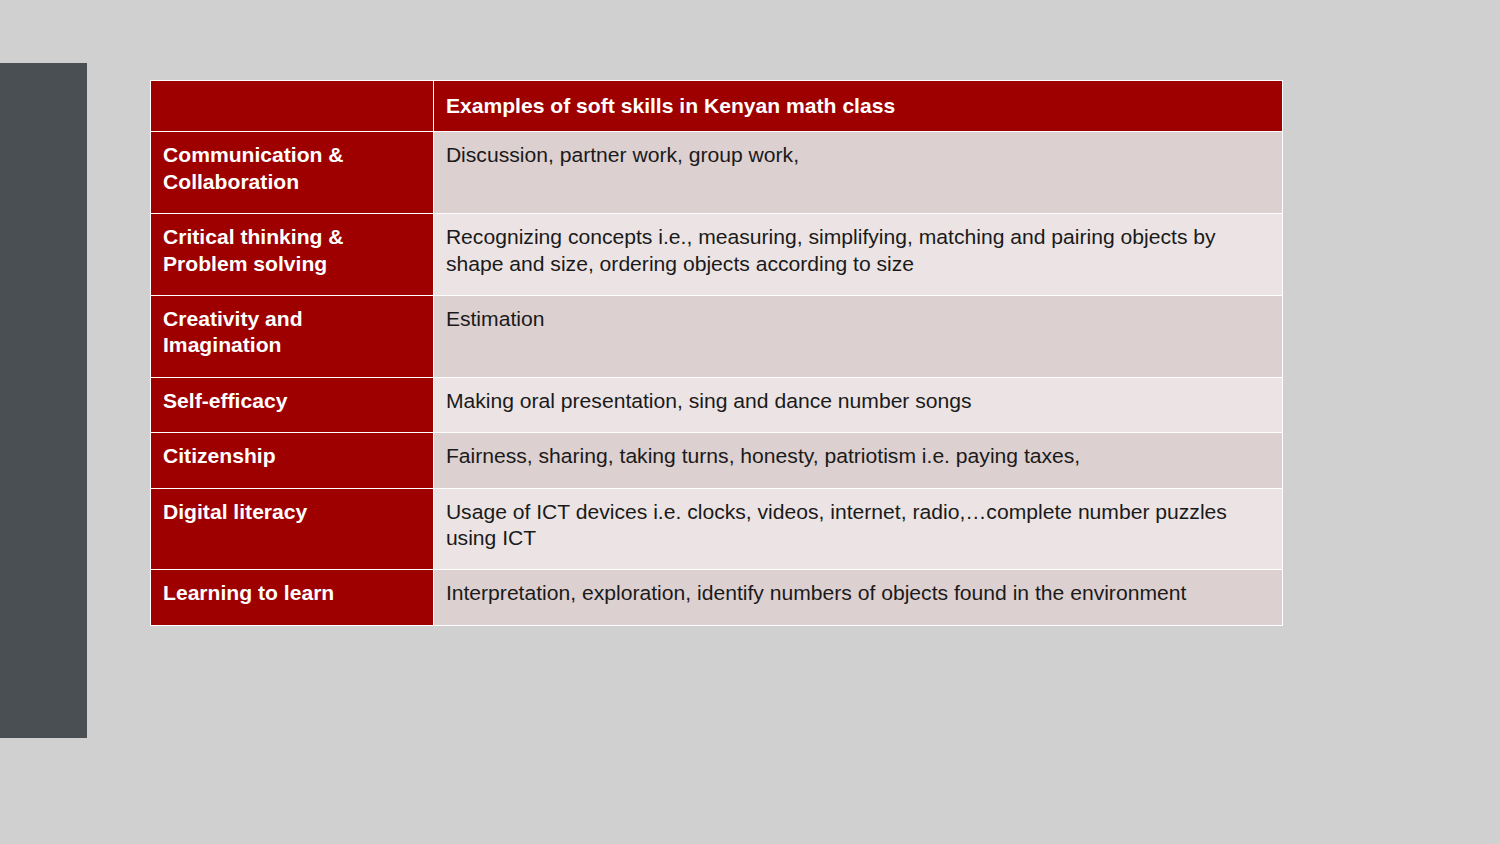| | Examples of soft skills in Kenyan math class |
| --- | --- |
| Communication & Collaboration | Discussion, partner work, group work, |
| Critical thinking & Problem solving | Recognizing concepts i.e., measuring, simplifying, matching and pairing objects by shape and size, ordering objects according to size |
| Creativity and Imagination | Estimation |
| Self-efficacy | Making oral presentation, sing and dance number songs |
| Citizenship | Fairness, sharing, taking turns, honesty, patriotism i.e. paying taxes, |
| Digital literacy | Usage of ICT devices i.e. clocks, videos, internet, radio,…complete number puzzles using ICT |
| Learning to learn | Interpretation, exploration, identify numbers of objects found in the environment |